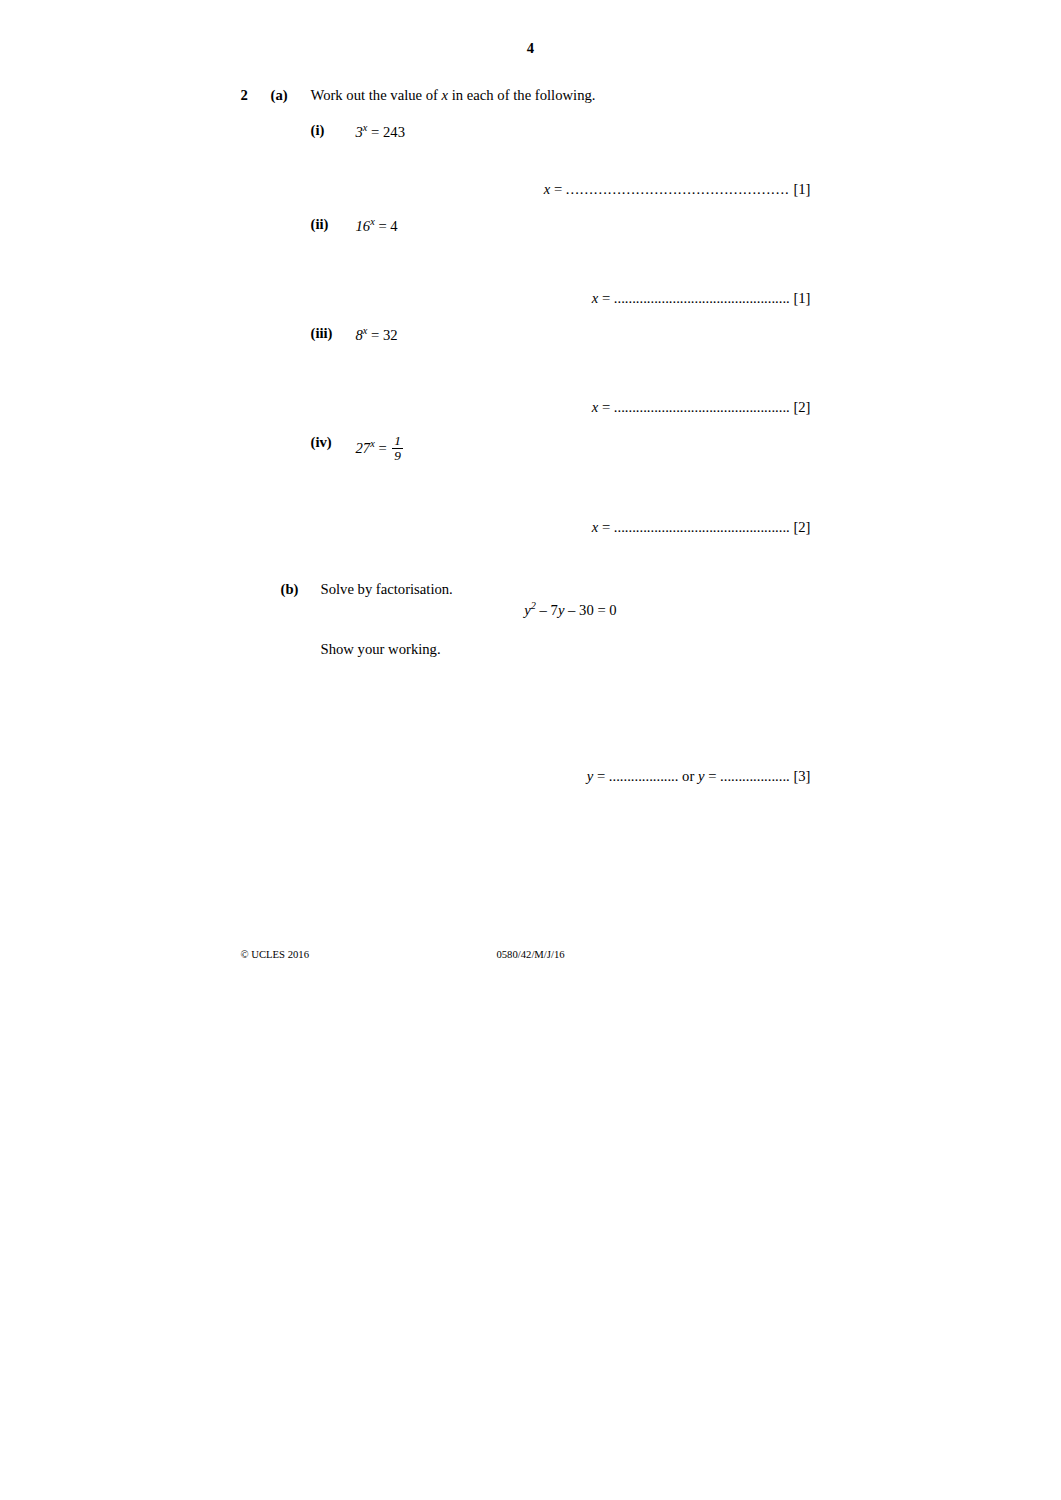4
2
(a)
Work out the value of x in each of the following.
(i)
3x = 243
x = ................................................ [1]
(ii)
16x = 4
x = ................................................ [1]
(iii)
8x = 32
x = ................................................ [2]
(iv)
27x = 19
x = ................................................ [2]
(b)
Solve by factorisation.
y2 – 7y – 30 = 0
Show your working.
y = ................... or y = ................... [3]
© UCLES 2016 0580/42/M/J/16